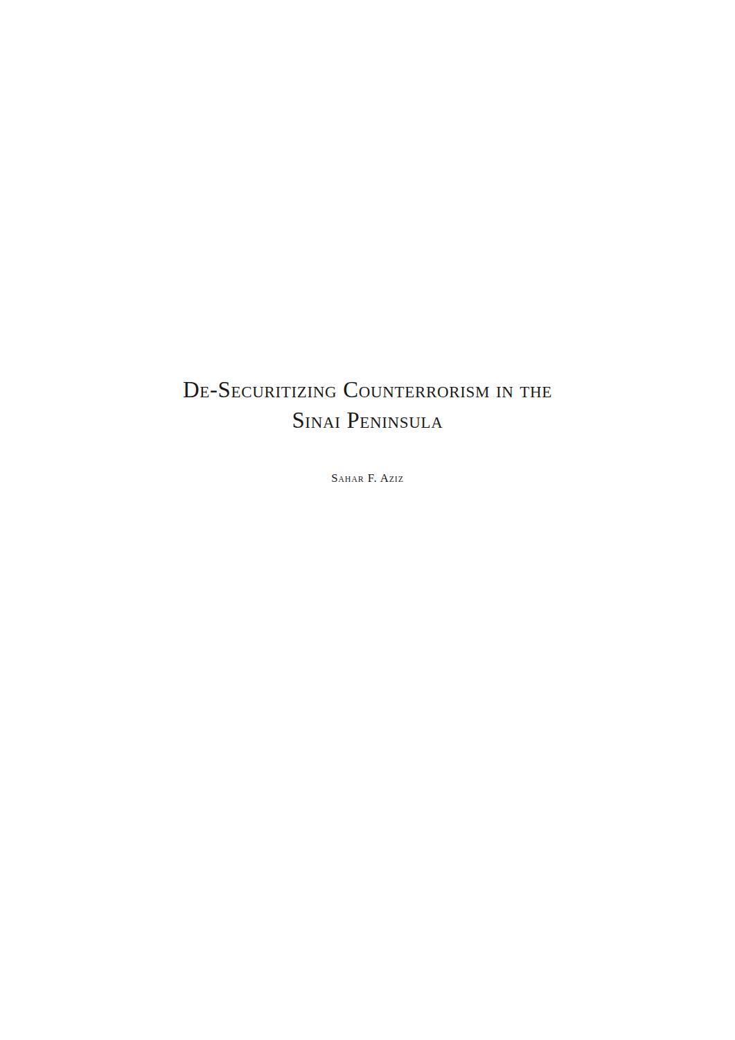De-Securitizing Counterrorism in the
Sinai Peninsula
Sahar F. Aziz